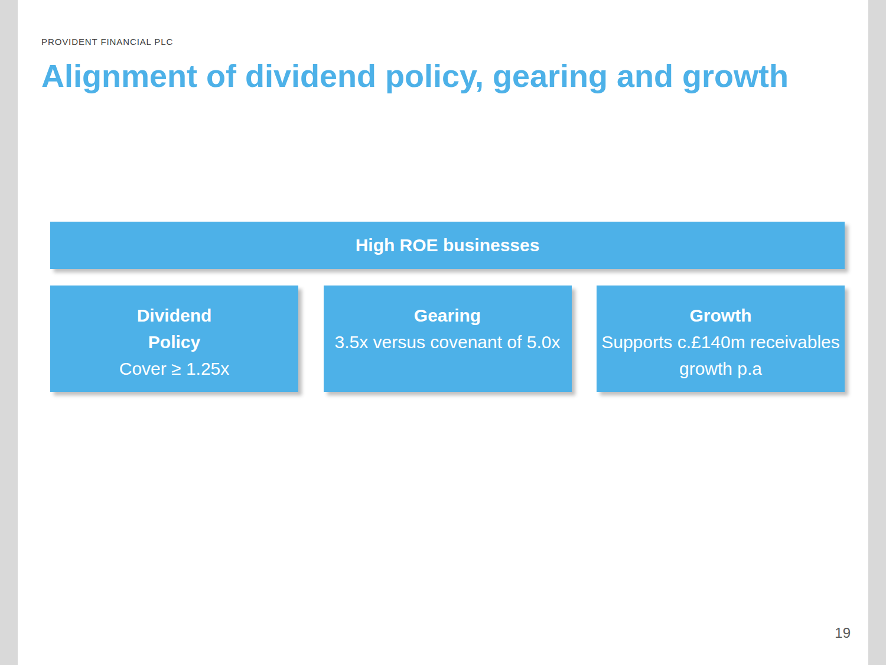PROVIDENT FINANCIAL PLC
Alignment of dividend policy, gearing and growth
High ROE businesses
Dividend Policy Cover ≥ 1.25x
Gearing 3.5x versus covenant of 5.0x
Growth Supports c.£140m receivables growth p.a
19